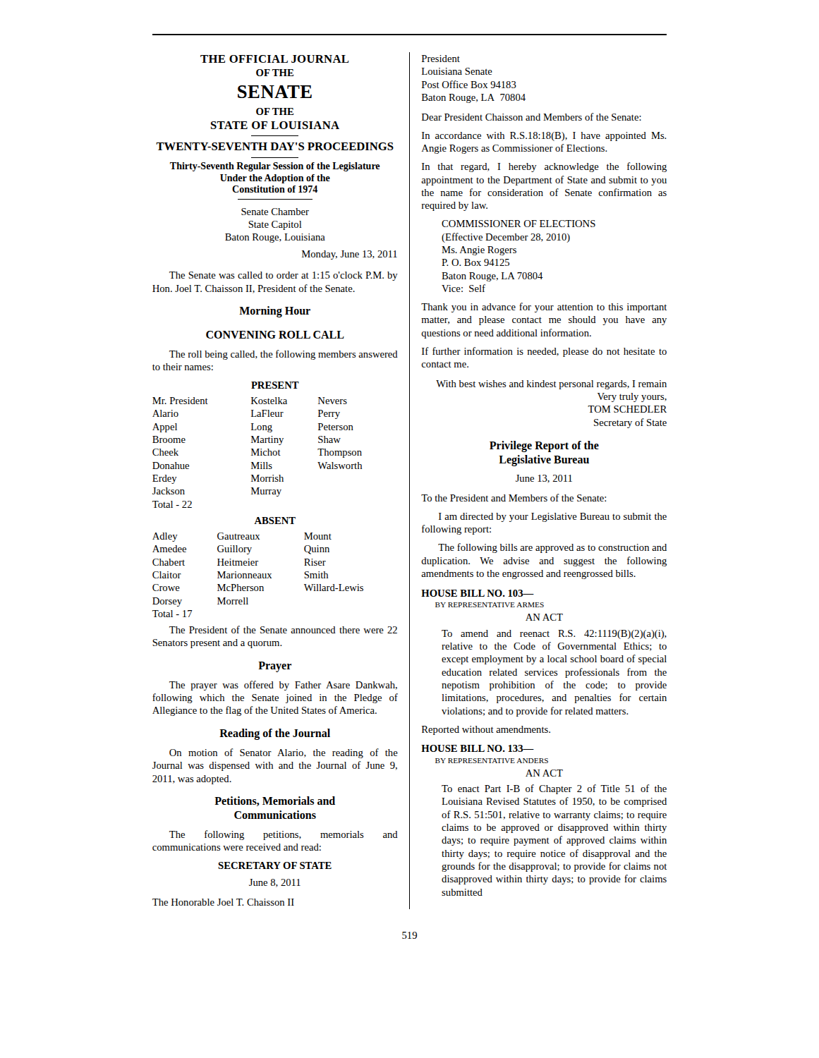THE OFFICIAL JOURNAL
OF THE
SENATE
OF THE
STATE OF LOUISIANA
TWENTY-SEVENTH DAY'S PROCEEDINGS
Thirty-Seventh Regular Session of the Legislature
Under the Adoption of the
Constitution of 1974
Senate Chamber
State Capitol
Baton Rouge, Louisiana
Monday, June 13, 2011
The Senate was called to order at 1:15 o'clock P.M. by Hon. Joel T. Chaisson II, President of the Senate.
Morning Hour
CONVENING ROLL CALL
The roll being called, the following members answered to their names:
PRESENT
| Mr. President | Kostelka | Nevers |
| Alario | LaFleur | Perry |
| Appel | Long | Peterson |
| Broome | Martiny | Shaw |
| Cheek | Michot | Thompson |
| Donahue | Mills | Walsworth |
| Erdey | Morrish | |
| Jackson | Murray | |
| Total - 22 | | |
ABSENT
| Adley | Gautreaux | Mount |
| Amedee | Guillory | Quinn |
| Chabert | Heitmeier | Riser |
| Claitor | Marionneaux | Smith |
| Crowe | McPherson | Willard-Lewis |
| Dorsey | Morrell | |
| Total - 17 | | |
The President of the Senate announced there were 22 Senators present and a quorum.
Prayer
The prayer was offered by Father Asare Dankwah, following which the Senate joined in the Pledge of Allegiance to the flag of the United States of America.
Reading of the Journal
On motion of Senator Alario, the reading of the Journal was dispensed with and the Journal of June 9, 2011, was adopted.
Petitions, Memorials and
Communications
The following petitions, memorials and communications were received and read:
SECRETARY OF STATE
June 8, 2011
The Honorable Joel T. Chaisson II
President
Louisiana Senate
Post Office Box 94183
Baton Rouge, LA 70804
Dear President Chaisson and Members of the Senate:
In accordance with R.S.18:18(B), I have appointed Ms. Angie Rogers as Commissioner of Elections.
In that regard, I hereby acknowledge the following appointment to the Department of State and submit to you the name for consideration of Senate confirmation as required by law.
COMMISSIONER OF ELECTIONS
(Effective December 28, 2010)
Ms. Angie Rogers
P. O. Box 94125
Baton Rouge, LA 70804
Vice: Self
Thank you in advance for your attention to this important matter, and please contact me should you have any questions or need additional information.
If further information is needed, please do not hesitate to contact me.
With best wishes and kindest personal regards, I remain
Very truly yours,
TOM SCHEDLER
Secretary of State
Privilege Report of the
Legislative Bureau
June 13, 2011
To the President and Members of the Senate:
I am directed by your Legislative Bureau to submit the following report:
The following bills are approved as to construction and duplication. We advise and suggest the following amendments to the engrossed and reengrossed bills.
HOUSE BILL NO. 103—
BY REPRESENTATIVE ARMES
AN ACT
To amend and reenact R.S. 42:1119(B)(2)(a)(i), relative to the Code of Governmental Ethics; to except employment by a local school board of special education related services professionals from the nepotism prohibition of the code; to provide limitations, procedures, and penalties for certain violations; and to provide for related matters.
Reported without amendments.
HOUSE BILL NO. 133—
BY REPRESENTATIVE ANDERS
AN ACT
To enact Part I-B of Chapter 2 of Title 51 of the Louisiana Revised Statutes of 1950, to be comprised of R.S. 51:501, relative to warranty claims; to require claims to be approved or disapproved within thirty days; to require payment of approved claims within thirty days; to require notice of disapproval and the grounds for the disapproval; to provide for claims not disapproved within thirty days; to provide for claims submitted
519